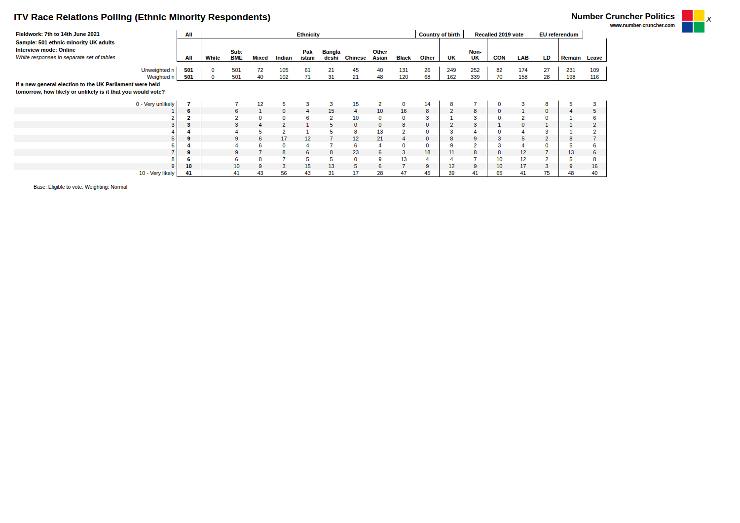ITV Race Relations Polling (Ethnic Minority Respondents)
Number Cruncher Politics
www.number-cruncher.com
X
| Fieldwork: 7th to 14th June 2021 | All | Ethnicity | Country of birth | Recalled 2019 vote | EU referendum |
| Sample: 501 ethnic minority UK adults Interview mode: Online White responses in separate set of tables | All | White | Sub: BME | Mixed | Indian | Pak istani | Bangla deshi | Chinese | Other Asian | Black | Other | UK | Non- UK | CON | LAB | LD | Remain | Leave |
| Unweighted n | 501 | 0 | 501 | 72 | 105 | 61 | 21 | 45 | 40 | 131 | 26 | 249 | 252 | 82 | 174 | 27 | 231 | 109 |
| Weighted n | 501 | 0 | 501 | 40 | 102 | 71 | 31 | 21 | 48 | 120 | 68 | 162 | 339 | 70 | 158 | 28 | 198 | 116 |
| If a new general election to the UK Parliament were held tomorrow, how likely or unlikely is it that you would vote? | |
| 0 - Very unlikely | 7 | | 7 | 12 | 5 | 3 | 3 | 15 | 2 | 0 | 14 | 8 | 7 | 0 | 3 | 8 | 5 | 3 |
| 1 | 6 | | 6 | 1 | 0 | 4 | 15 | 4 | 10 | 16 | 8 | 2 | 8 | 0 | 1 | 0 | 4 | 5 |
| 2 | 2 | | 2 | 0 | 0 | 6 | 2 | 10 | 0 | 0 | 3 | 1 | 3 | 0 | 2 | 0 | 1 | 6 |
| 3 | 3 | | 3 | 4 | 2 | 1 | 5 | 0 | 0 | 8 | 0 | 2 | 3 | 1 | 0 | 1 | 1 | 2 |
| 4 | 4 | | 4 | 5 | 2 | 1 | 5 | 8 | 13 | 2 | 0 | 3 | 4 | 0 | 4 | 3 | 1 | 2 |
| 5 | 9 | | 9 | 6 | 17 | 12 | 7 | 12 | 21 | 4 | 0 | 8 | 9 | 3 | 5 | 2 | 8 | 7 |
| 6 | 4 | | 4 | 6 | 0 | 4 | 7 | 6 | 4 | 0 | 0 | 9 | 2 | 3 | 4 | 0 | 5 | 6 |
| 7 | 9 | | 9 | 7 | 8 | 6 | 8 | 23 | 6 | 3 | 18 | 11 | 8 | 8 | 12 | 7 | 13 | 6 |
| 8 | 6 | | 6 | 8 | 7 | 5 | 5 | 0 | 9 | 13 | 4 | 4 | 7 | 10 | 12 | 2 | 5 | 8 |
| 9 | 10 | | 10 | 9 | 3 | 15 | 13 | 5 | 6 | 7 | 9 | 12 | 9 | 10 | 17 | 3 | 9 | 16 |
| 10 - Very likely | 41 | | 41 | 43 | 56 | 43 | 31 | 17 | 28 | 47 | 45 | 39 | 41 | 65 | 41 | 75 | 48 | 40 |
Base: Eligible to vote. Weighting: Normal